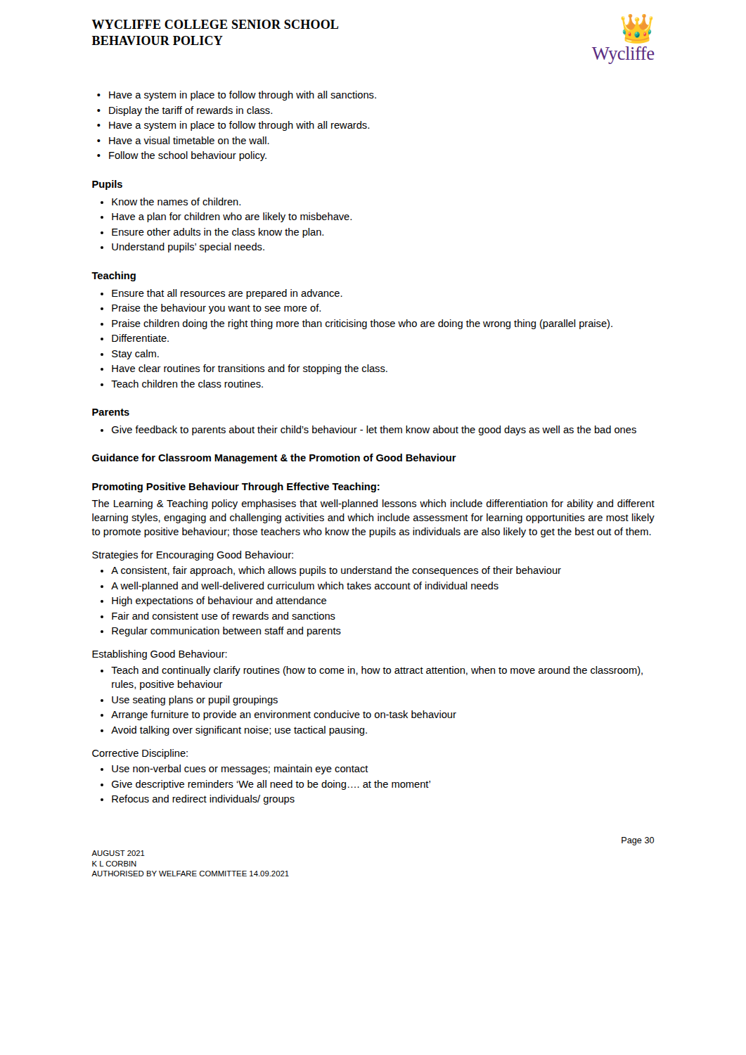WYCLIFFE COLLEGE SENIOR SCHOOL
BEHAVIOUR POLICY
👑
Wycliffe
Have a system in place to follow through with all sanctions.
Display the tariff of rewards in class.
Have a system in place to follow through with all rewards.
Have a visual timetable on the wall.
Follow the school behaviour policy.
Pupils
Know the names of children.
Have a plan for children who are likely to misbehave.
Ensure other adults in the class know the plan.
Understand pupils’ special needs.
Teaching
Ensure that all resources are prepared in advance.
Praise the behaviour you want to see more of.
Praise children doing the right thing more than criticising those who are doing the wrong thing (parallel praise).
Differentiate.
Stay calm.
Have clear routines for transitions and for stopping the class.
Teach children the class routines.
Parents
Give feedback to parents about their child’s behaviour - let them know about the good days as well as the bad ones
Guidance for Classroom Management & the Promotion of Good Behaviour
Promoting Positive Behaviour Through Effective Teaching:
The Learning & Teaching policy emphasises that well-planned lessons which include differentiation for ability and different learning styles, engaging and challenging activities and which include assessment for learning opportunities are most likely to promote positive behaviour; those teachers who know the pupils as individuals are also likely to get the best out of them.
Strategies for Encouraging Good Behaviour:
A consistent, fair approach, which allows pupils to understand the consequences of their behaviour
A well-planned and well-delivered curriculum which takes account of individual needs
High expectations of behaviour and attendance
Fair and consistent use of rewards and sanctions
Regular communication between staff and parents
Establishing Good Behaviour:
Teach and continually clarify routines (how to come in, how to attract attention, when to move around the classroom), rules, positive behaviour
Use seating plans or pupil groupings
Arrange furniture to provide an environment conducive to on-task behaviour
Avoid talking over significant noise; use tactical pausing.
Corrective Discipline:
Use non-verbal cues or messages; maintain eye contact
Give descriptive reminders ‘We all need to be doing…. at the moment’
Refocus and redirect individuals/ groups
Page 30
AUGUST 2021
K L CORBIN
AUTHORISED BY WELFARE COMMITTEE 14.09.2021